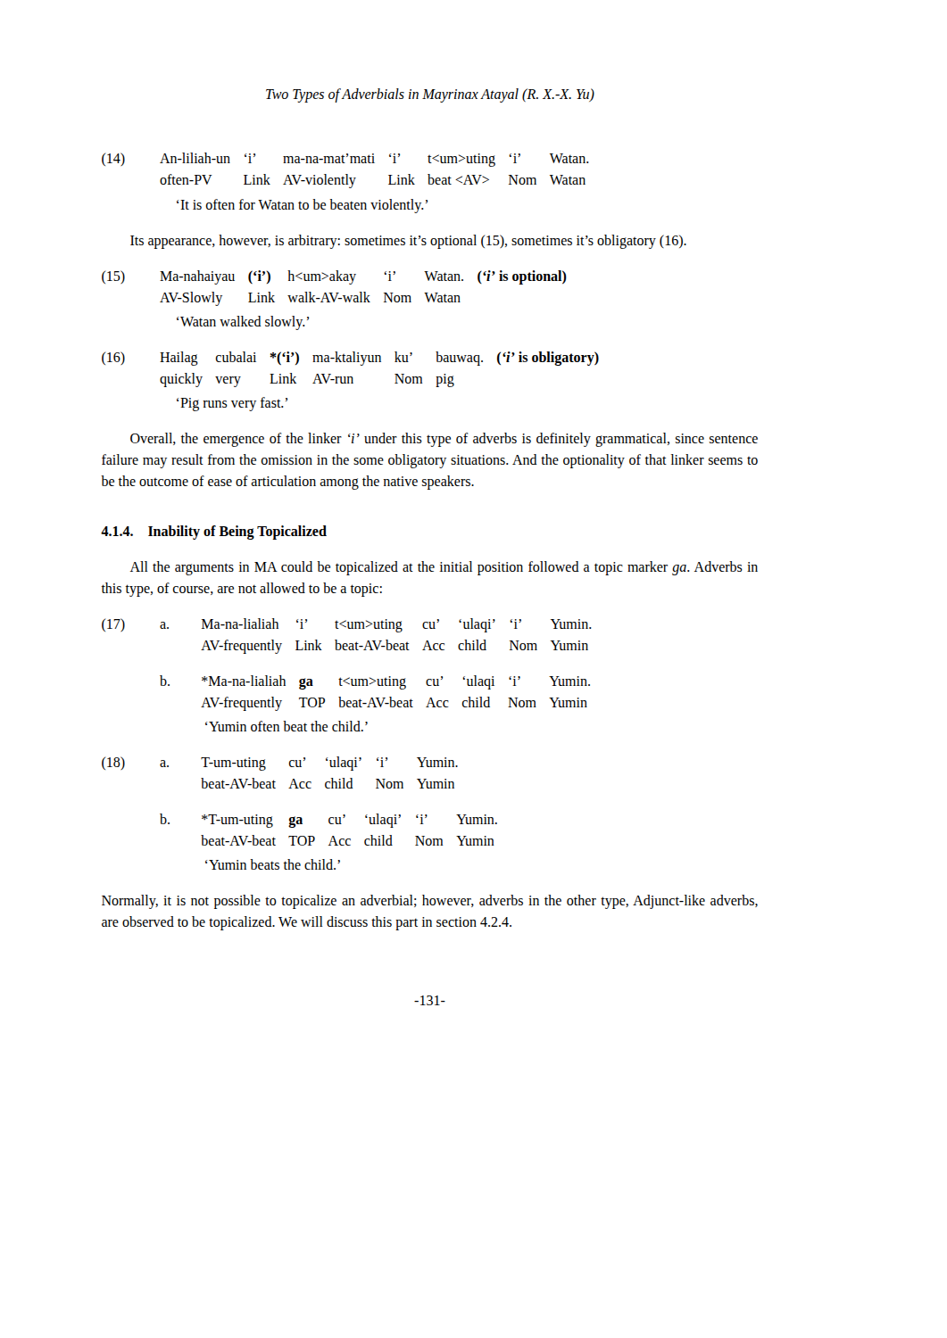Two Types of Adverbials in Mayrinax Atayal (R. X.-X. Yu)
| (14) | An-liliah-un | ‘i’ | ma-na-mat’mati | ‘i’ | t<um>uting | ‘i’ | Watan. |
| | often-PV | Link | AV-violently | Link | beat <AV> | Nom | Watan |
‘It is often for Watan to be beaten violently.’
Its appearance, however, is arbitrary: sometimes it’s optional (15), sometimes it’s obligatory (16).
| (15) | Ma-nahaiyau | (‘i’) | h<um>akay | ‘i’ | Watan. | ( ‘i’ is optional) |
| | AV-Slowly | Link | walk-AV-walk | Nom | Watan | |
‘Watan walked slowly.’
| (16) | Hailag | cubalai | *(‘i’) | ma-ktaliyun | ku’ | bauwaq. | ( ‘i’ is obligatory) |
| | quickly | very | Link | AV-run | Nom | pig | |
‘Pig runs very fast.’
Overall, the emergence of the linker ‘i’ under this type of adverbs is definitely grammatical, since sentence failure may result from the omission in the some obligatory situations. And the optionality of that linker seems to be the outcome of ease of articulation among the native speakers.
4.1.4. Inability of Being Topicalized
All the arguments in MA could be topicalized at the initial position followed a topic marker ga. Adverbs in this type, of course, are not allowed to be a topic:
| (17) | a. | Ma-na-lialiah | ‘i’ | t<um>uting | cu’ | ‘ulaqi’ | ‘i’ | Yumin. |
| | | AV-frequently | Link | beat-AV-beat | Acc | child | Nom | Yumin |
| | b. | *Ma-na-lialiah | ga | t<um>uting | cu’ | ‘ulaqi | ‘i’ | Yumin. |
| | | AV-frequently | TOP | beat-AV-beat | Acc | child | Nom | Yumin |
‘Yumin often beat the child.’
| (18) | a. | T-um-uting | cu’ | ‘ulaqi’ | ‘i’ | Yumin. |
| | | beat-AV-beat | Acc | child | Nom | Yumin |
| | b. | *T-um-uting | ga | cu’ | ‘ulaqi’ | ‘i’ | Yumin. |
| | | beat-AV-beat | TOP | Acc | child | Nom | Yumin |
‘Yumin beats the child.’
Normally, it is not possible to topicalize an adverbial; however, adverbs in the other type, Adjunct-like adverbs, are observed to be topicalized. We will discuss this part in section 4.2.4.
-131-